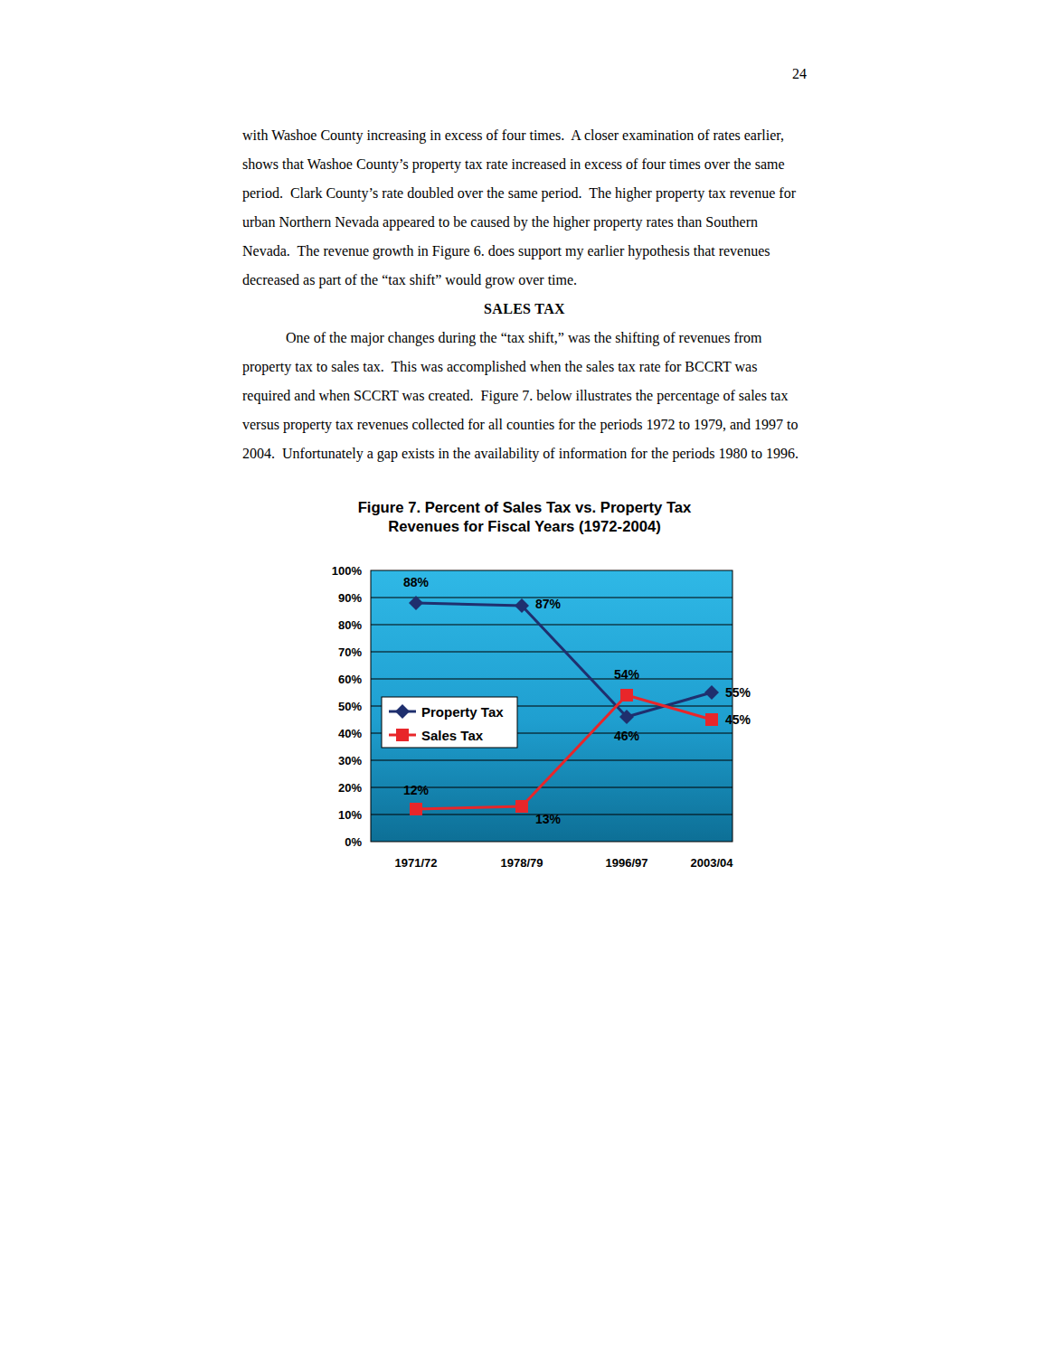24
with Washoe County increasing in excess of four times. A closer examination of rates earlier, shows that Washoe County’s property tax rate increased in excess of four times over the same period. Clark County’s rate doubled over the same period. The higher property tax revenue for urban Northern Nevada appeared to be caused by the higher property rates than Southern Nevada. The revenue growth in Figure 6. does support my earlier hypothesis that revenues decreased as part of the “tax shift” would grow over time.
SALES TAX
One of the major changes during the “tax shift,” was the shifting of revenues from property tax to sales tax. This was accomplished when the sales tax rate for BCCRT was required and when SCCRT was created. Figure 7. below illustrates the percentage of sales tax versus property tax revenues collected for all counties for the periods 1972 to 1979, and 1997 to 2004. Unfortunately a gap exists in the availability of information for the periods 1980 to 1996.
Figure 7. Percent of Sales Tax vs. Property Tax
Revenues for Fiscal Years (1972-2004)
100% 90% 80% 70% 60% 50% 40% 30% 20% 10% 0% 1971/72 1978/79 1996/97 2003/04 88% 87% 46% 55% 12% 13% 54% 45% Property Tax Sales Tax